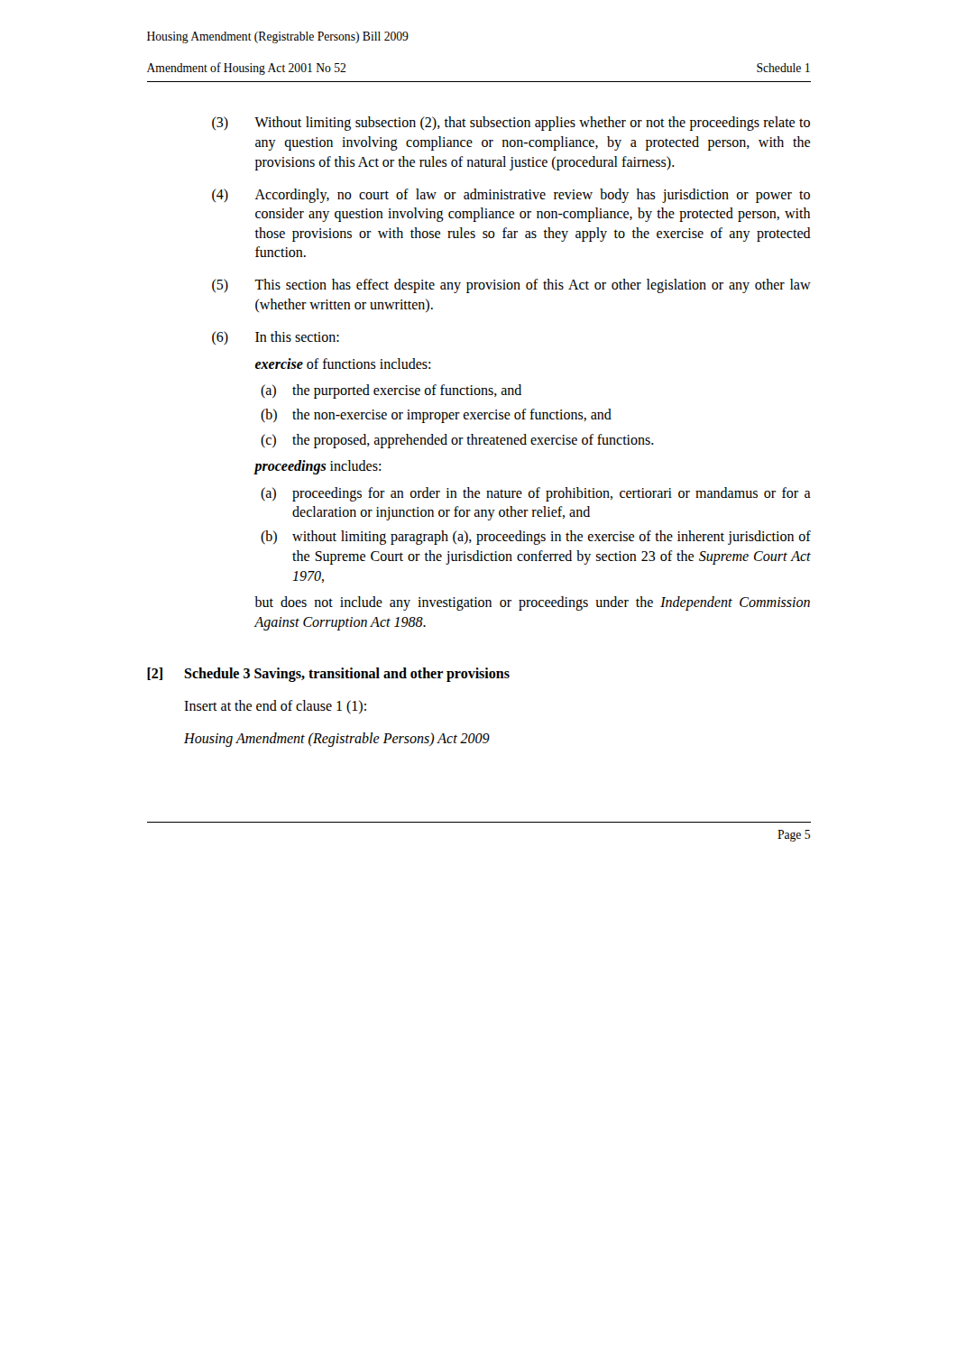Housing Amendment (Registrable Persons) Bill 2009
Amendment of Housing Act 2001 No 52 Schedule 1
(3) Without limiting subsection (2), that subsection applies whether or not the proceedings relate to any question involving compliance or non-compliance, by a protected person, with the provisions of this Act or the rules of natural justice (procedural fairness).
(4) Accordingly, no court of law or administrative review body has jurisdiction or power to consider any question involving compliance or non-compliance, by the protected person, with those provisions or with those rules so far as they apply to the exercise of any protected function.
(5) This section has effect despite any provision of this Act or other legislation or any other law (whether written or unwritten).
(6) In this section:
exercise of functions includes:
(a) the purported exercise of functions, and
(b) the non-exercise or improper exercise of functions, and
(c) the proposed, apprehended or threatened exercise of functions.
proceedings includes:
(a) proceedings for an order in the nature of prohibition, certiorari or mandamus or for a declaration or injunction or for any other relief, and
(b) without limiting paragraph (a), proceedings in the exercise of the inherent jurisdiction of the Supreme Court or the jurisdiction conferred by section 23 of the Supreme Court Act 1970,
but does not include any investigation or proceedings under the Independent Commission Against Corruption Act 1988.
[2] Schedule 3 Savings, transitional and other provisions
Insert at the end of clause 1 (1):
Housing Amendment (Registrable Persons) Act 2009
Page 5